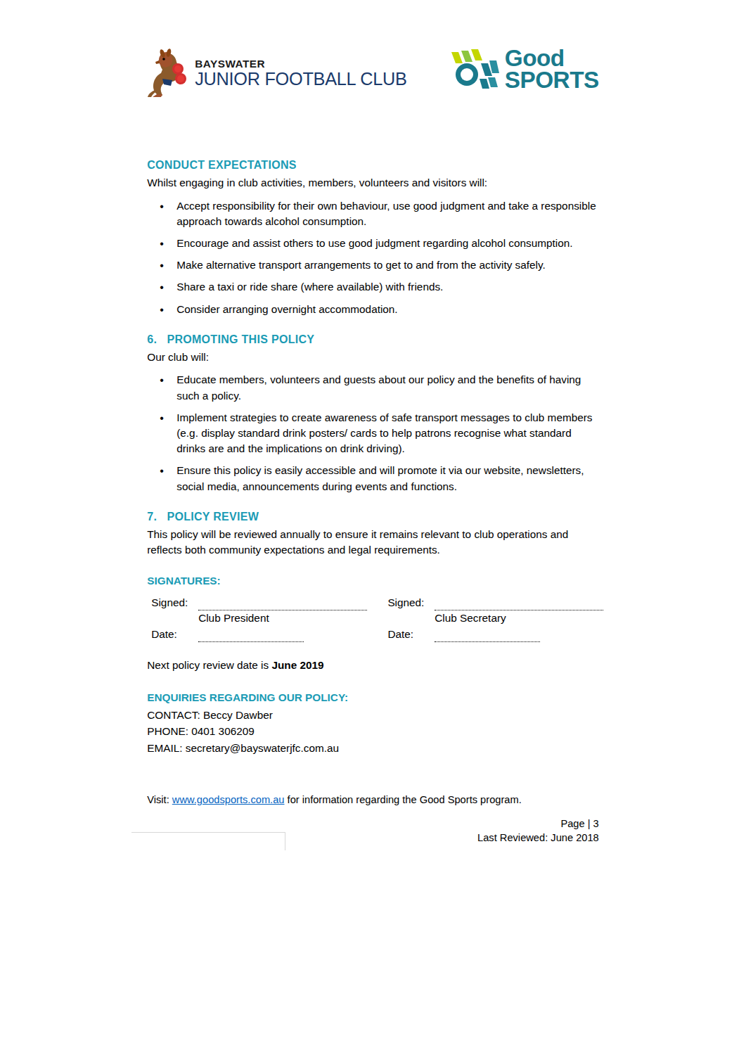BAYSWATER
JUNIOR FOOTBALL CLUB
Good
SPORTS
CONDUCT EXPECTATIONS
Whilst engaging in club activities, members, volunteers and visitors will:
Accept responsibility for their own behaviour, use good judgment and take a responsible approach towards alcohol consumption.
Encourage and assist others to use good judgment regarding alcohol consumption.
Make alternative transport arrangements to get to and from the activity safely.
Share a taxi or ride share (where available) with friends.
Consider arranging overnight accommodation.
6. PROMOTING THIS POLICY
Our club will:
Educate members, volunteers and guests about our policy and the benefits of having such a policy.
Implement strategies to create awareness of safe transport messages to club members (e.g. display standard drink posters/ cards to help patrons recognise what standard drinks are and the implications on drink driving).
Ensure this policy is easily accessible and will promote it via our website, newsletters, social media, announcements during events and functions.
7. POLICY REVIEW
This policy will be reviewed annually to ensure it remains relevant to club operations and reflects both community expectations and legal requirements.
SIGNATURES:
| Signed: | | | Signed: | |
| | Club President | | | Club Secretary |
| Date: | | | Date: | |
Next policy review date is June 2019
ENQUIRIES REGARDING OUR POLICY:
CONTACT: Beccy Dawber
PHONE: 0401 306209
EMAIL: secretary@bayswaterjfc.com.au
Visit: www.goodsports.com.au for information regarding the Good Sports program.
Page | 3
Last Reviewed: June 2018